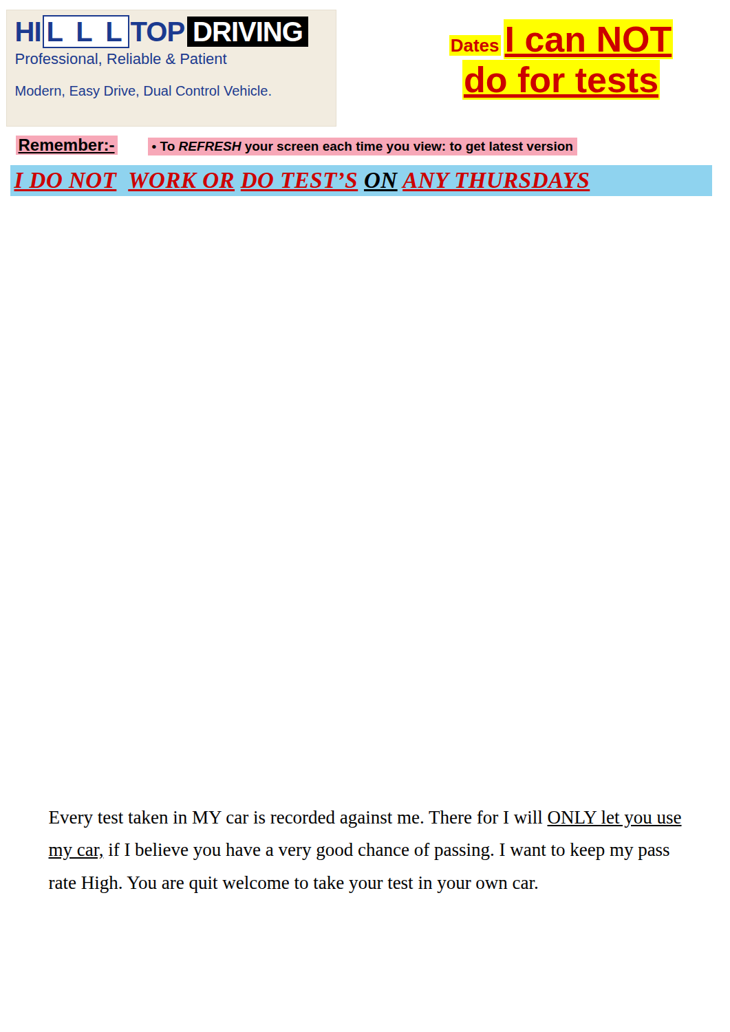HI L L L TOP DRIVING
Professional, Reliable & Patient
Modern, Easy Drive, Dual Control Vehicle.
Dates I can NOT do for tests
Remember:-
• To REFRESH your screen each time you view: to get latest version
I DO NOT WORK OR DO TEST’S ON ANY THURSDAYS
Every test taken in MY car is recorded against me. There for I will ONLY let you use my car, if I believe you have a very good chance of passing. I want to keep my pass rate High. You are quit welcome to take your test in your own car.